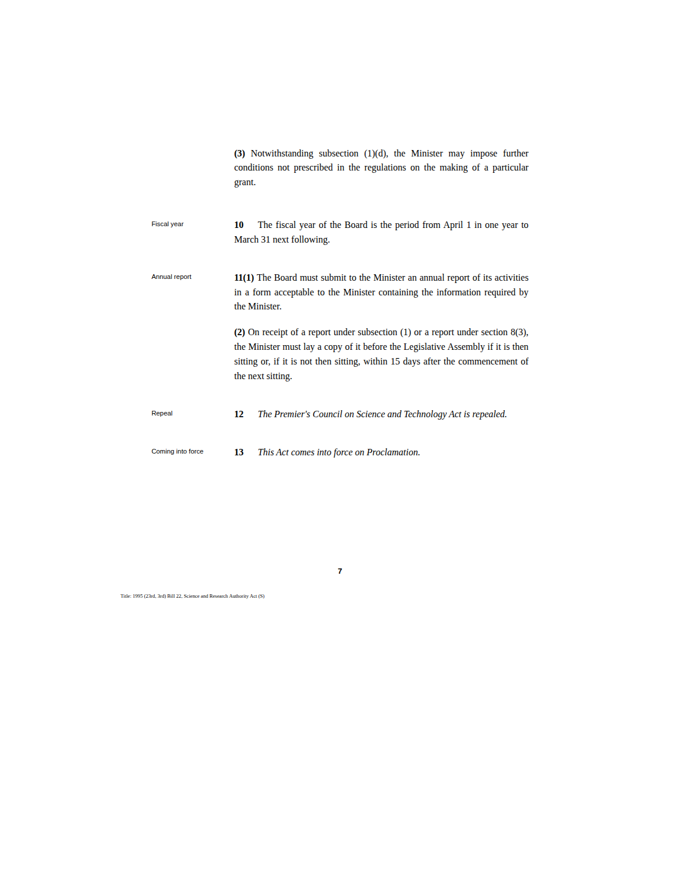(3) Notwithstanding subsection (1)(d), the Minister may impose further conditions not prescribed in the regulations on the making of a particular grant.
Fiscal year
10 The fiscal year of the Board is the period from April 1 in one year to March 31 next following.
Annual report
11(1) The Board must submit to the Minister an annual report of its activities in a form acceptable to the Minister containing the information required by the Minister.
(2) On receipt of a report under subsection (1) or a report under section 8(3), the Minister must lay a copy of it before the Legislative Assembly if it is then sitting or, if it is not then sitting, within 15 days after the commencement of the next sitting.
Repeal
12 The Premier's Council on Science and Technology Act is repealed.
Coming into force
13 This Act comes into force on Proclamation.
7
Title: 1995 (23rd, 3rd) Bill 22, Science and Research Authority Act (S)